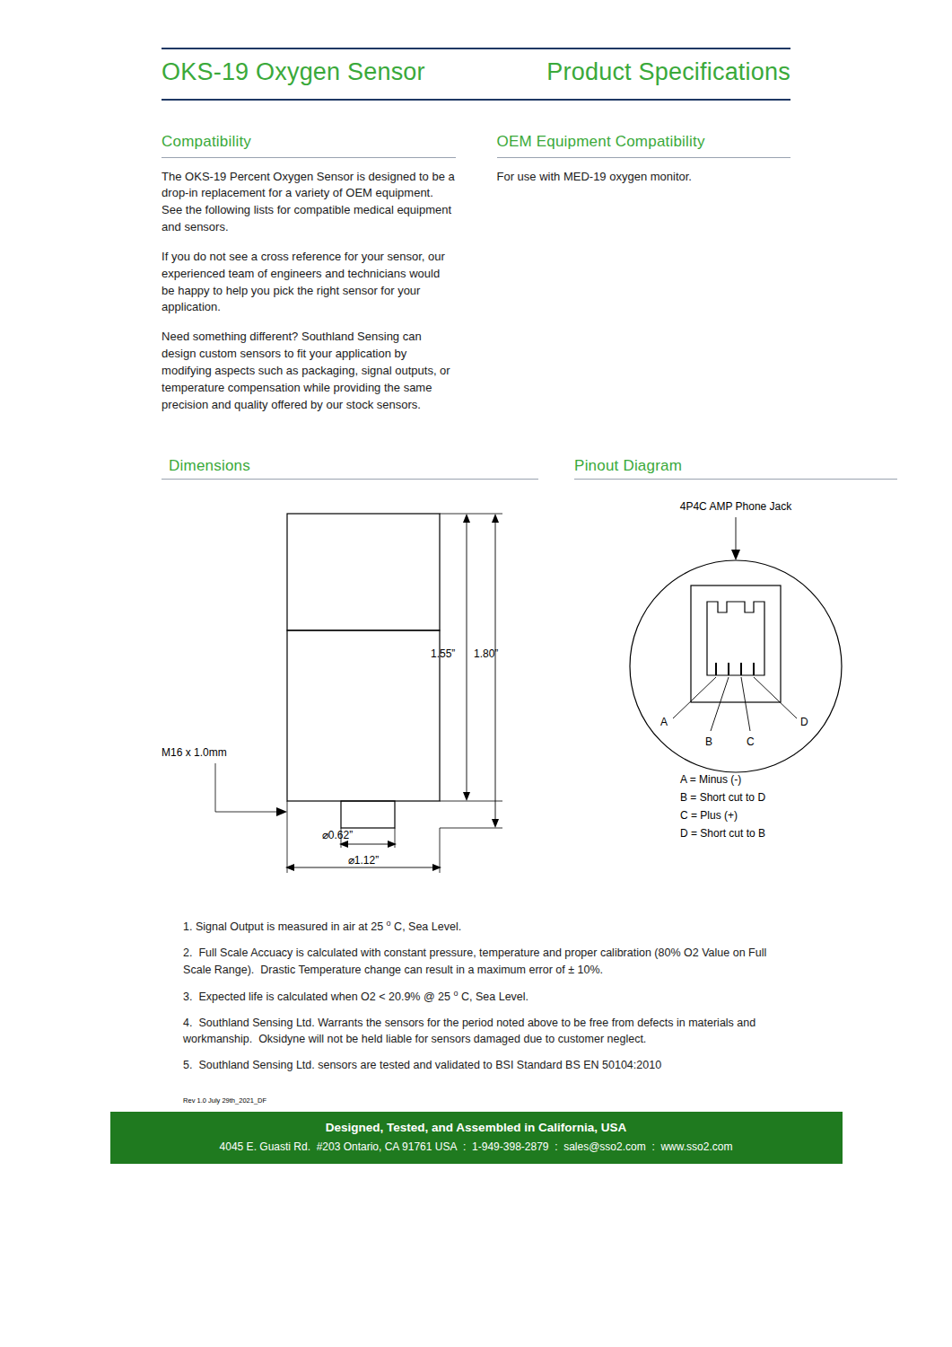OKS-19 Oxygen Sensor
Product Specifications
Compatibility
The OKS-19 Percent Oxygen Sensor is designed to be a drop-in replacement for a variety of OEM equipment. See the following lists for compatible medical equipment and sensors.
If you do not see a cross reference for your sensor, our experienced team of engineers and technicians would be happy to help you pick the right sensor for your application.
Need something different? Southland Sensing can design custom sensors to fit your application by modifying aspects such as packaging, signal outputs, or temperature compensation while providing the same precision and quality offered by our stock sensors.
OEM Equipment Compatibility
For use with MED-19 oxygen monitor.
Dimensions
1.55” 1.80” M16 x 1.0mm ⌀0.62” ⌀1.12”
Pinout Diagram
4P4C AMP Phone Jack A B C D A = Minus (-) B = Short cut to D C = Plus (+) D = Short cut to B
1. Signal Output is measured in air at 25 o C, Sea Level.
2. Full Scale Accuacy is calculated with constant pressure, temperature and proper calibration (80% O2 Value on Full Scale Range). Drastic Temperature change can result in a maximum error of ± 10%.
3. Expected life is calculated when O2 < 20.9% @ 25 o C, Sea Level.
4. Southland Sensing Ltd. Warrants the sensors for the period noted above to be free from defects in materials and workmanship. Oksidyne will not be held liable for sensors damaged due to customer neglect.
5. Southland Sensing Ltd. sensors are tested and validated to BSI Standard BS EN 50104:2010
Rev 1.0 July 29th_2021_DF
Designed, Tested, and Assembled in California, USA
4045 E. Guasti Rd. #203 Ontario, CA 91761 USA : 1-949-398-2879 : sales@sso2.com : www.sso2.com